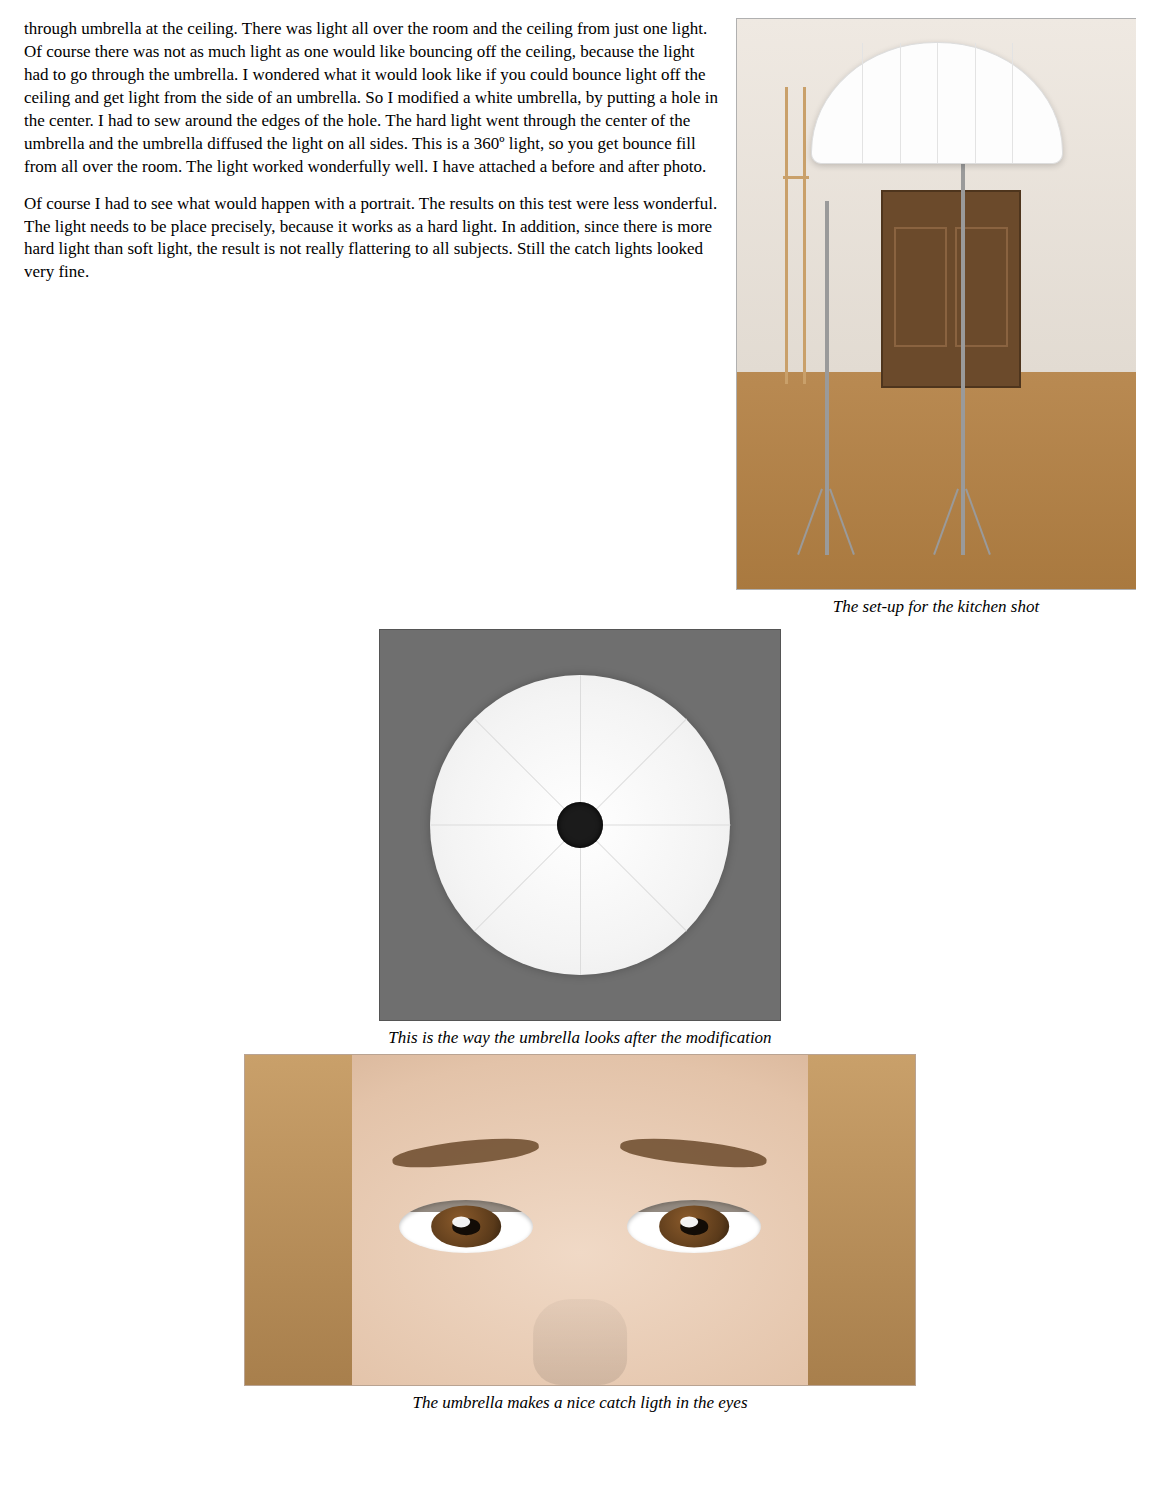The set-up for the kitchen shot
through umbrella at the ceiling. There was light all over the room and the ceiling from just one light. Of course there was not as much light as one would like bouncing off the ceiling, because the light had to go through the umbrella. I wondered what it would look like if you could bounce light off the ceiling and get light from the side of an umbrella. So I modified a white umbrella, by putting a hole in the center. I had to sew around the edges of the hole. The hard light went through the center of the umbrella and the umbrella diffused the light on all sides. This is a 360º light, so you get bounce fill from all over the room. The light worked wonderfully well. I have attached a before and after photo.
Of course I had to see what would happen with a portrait. The results on this test were less wonderful. The light needs to be place precisely, because it works as a hard light. In addition, since there is more hard light than soft light, the result is not really flattering to all subjects. Still the catch lights looked very fine.
This is the way the umbrella looks after the modification
The umbrella makes a nice catch ligth in the eyes